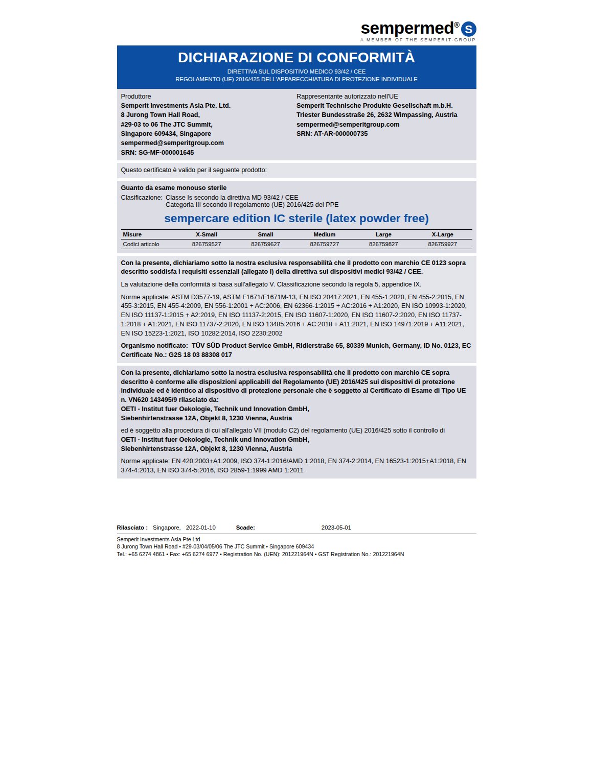sempermed®S
A MEMBER OF THE SEMPERIT-GROUP
DICHIARAZIONE DI CONFORMITÀ
DIRETTIVA SUL DISPOSITIVO MEDICO 93/42 / CEE
REGOLAMENTO (UE) 2016/425 DELL'APPARECCHIATURA DI PROTEZIONE INDIVIDUALE
| Produttore | Rappresentante autorizzato nell'UE |
| Semperit Investments Asia Pte. Ltd. 8 Jurong Town Hall Road, #29-03 to 06 The JTC Summit, Singapore 609434, Singapore sempermed@semperitgroup.com SRN: SG-MF-000001645 | Semperit Technische Produkte Gesellschaft m.b.H. Triester Bundesstraße 26, 2632 Wimpassing, Austria sempermed@semperitgroup.com SRN: AT-AR-000000735 |
Questo certificato è valido per il seguente prodotto:
Guanto da esame monouso sterile
Clasificazione:
Classe Is secondo la direttiva MD 93/42 / CEE
Categoria III secondo il regolamento (UE) 2016/425 del PPE
sempercare edition IC sterile (latex powder free)
| Misure | X-Small | Small | Medium | Large | X-Large |
| --- | --- | --- | --- | --- | --- |
| Codici articolo | 826759527 | 826759627 | 826759727 | 826759827 | 826759927 |
Con la presente, dichiariamo sotto la nostra esclusiva responsabilità che il prodotto con marchio CE 0123 sopra descritto soddisfa i requisiti essenziali (allegato I) della direttiva sui dispositivi medici 93/42 / CEE.
La valutazione della conformità si basa sull'allegato V. Classificazione secondo la regola 5, appendice IX.
Norme applicate: ASTM D3577-19, ASTM F1671/F1671M-13, EN ISO 20417:2021, EN 455-1:2020, EN 455-2:2015, EN 455-3:2015, EN 455-4:2009, EN 556-1:2001 + AC:2006, EN 62366-1:2015 + AC:2016 + A1:2020, EN ISO 10993-1:2020, EN ISO 11137-1:2015 + A2:2019, EN ISO 11137-2:2015, EN ISO 11607-1:2020, EN ISO 11607-2:2020, EN ISO 11737-1:2018 + A1:2021, EN ISO 11737-2:2020, EN ISO 13485:2016 + AC:2018 + A11:2021, EN ISO 14971:2019 + A11:2021, EN ISO 15223-1:2021, ISO 10282:2014, ISO 2230:2002
Organismo notificato: TÜV SÜD Product Service GmbH, Ridlerstraße 65, 80339 Munich, Germany, ID No. 0123, EC Certificate No.: G2S 18 03 88308 017
Con la presente, dichiariamo sotto la nostra esclusiva responsabilità che il prodotto con marchio CE sopra descritto è conforme alle disposizioni applicabili del Regolamento (UE) 2016/425 sui dispositivi di protezione individuale ed è identico al dispositivo di protezione personale che è soggetto al Certificato di Esame di Tipo UE n. VN620 143495/9 rilasciato da:
OETI - Institut fuer Oekologie, Technik und Innovation GmbH,
Siebenhirtenstrasse 12A, Objekt 8, 1230 Vienna, Austria
ed è soggetto alla procedura di cui all'allegato VII (modulo C2) del regolamento (UE) 2016/425 sotto il controllo di
OETI - Institut fuer Oekologie, Technik und Innovation GmbH,
Siebenhirtenstrasse 12A, Objekt 8, 1230 Vienna, Austria
Norme applicate: EN 420:2003+A1:2009, ISO 374-1:2016/AMD 1:2018, EN 374-2:2014, EN 16523-1:2015+A1:2018, EN 374-4:2013, EN ISO 374-5:2016, ISO 2859-1:1999 AMD 1:2011
| Rilasciato : | Singapore, | 2022-01-10 | Scade: | 2023-05-01 |
Semperit Investments Asia Pte Ltd
8 Jurong Town Hall Road • #29-03/04/05/06 The JTC Summit • Singapore 609434
Tel.: +65 6274 4861 • Fax: +65 6274 6977 • Registration No. (UEN): 201221964N • GST Registration No.: 201221964N